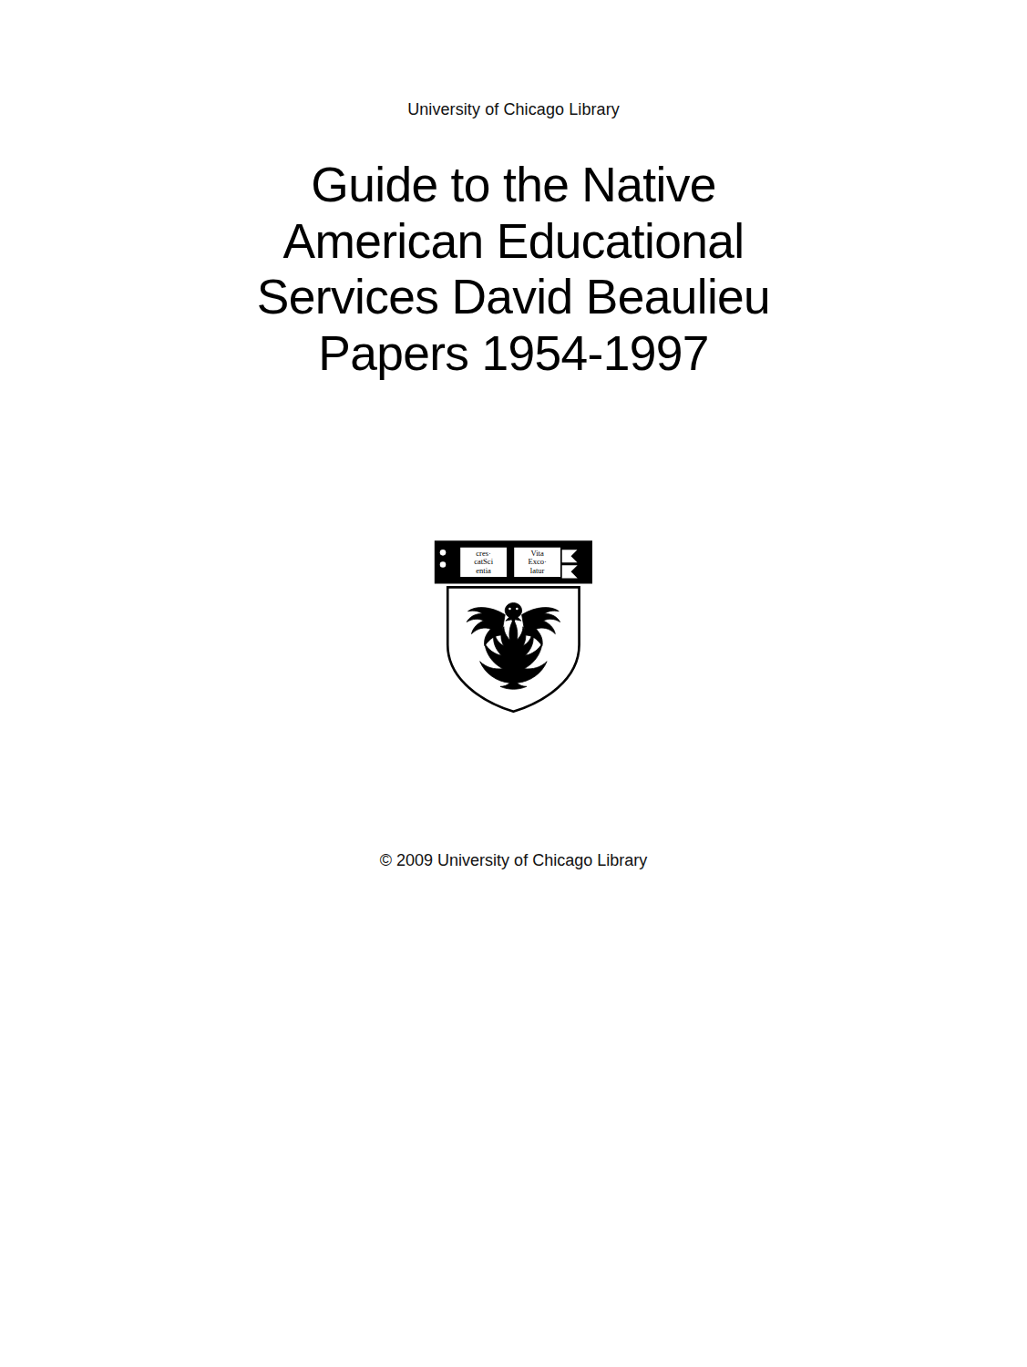University of Chicago Library
Guide to the Native American Educational Services David Beaulieu Papers 1954-1997
cres· catSci entia Vita Exco· latur
© 2009 University of Chicago Library